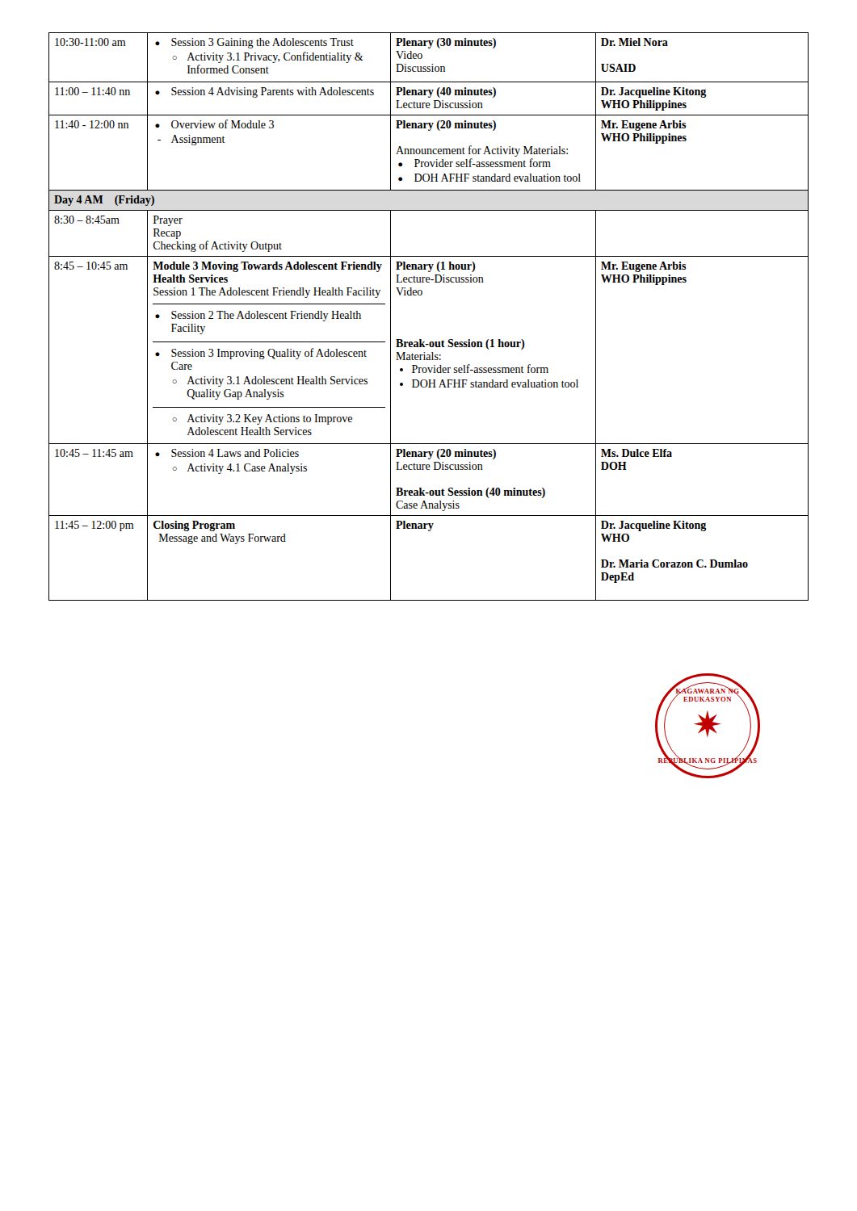| 10:30-11:00 am | Session 3 Gaining the Adolescents Trust Activity 3.1 Privacy, Confidentiality & Informed Consent | Plenary (30 minutes) Video Discussion | Dr. Miel Nora USAID |
| 11:00 – 11:40 nn | Session 4 Advising Parents with Adolescents | Plenary (40 minutes) Lecture Discussion | Dr. Jacqueline Kitong WHO Philippines |
| 11:40 - 12:00 nn | Overview of Module 3 Assignment | Plenary (20 minutes) Announcement for Activity Materials: Provider self-assessment form DOH AFHF standard evaluation tool | Mr. Eugene Arbis WHO Philippines |
| Day 4 AM (Friday) |
| 8:30 – 8:45am | Prayer Recap Checking of Activity Output | | |
| 8:45 – 10:45 am | Module 3 Moving Towards Adolescent Friendly Health Services Session 1 The Adolescent Friendly Health Facility / Session 2 The Adolescent Friendly Health Facility / / Session 3 Improving Quality of Adolescent Care Activity 3.1 Adolescent Health Services Quality Gap Analysis / / Activity 3.2 Key Actions to Improve Adolescent Health Services / | Plenary (1 hour) Lecture-Discussion Video Break-out Session (1 hour) Materials: Provider self-assessment form DOH AFHF standard evaluation tool | Mr. Eugene Arbis WHO Philippines |
| 10:45 – 11:45 am | Session 4 Laws and Policies Activity 4.1 Case Analysis | Plenary (20 minutes) Lecture Discussion Break-out Session (40 minutes) Case Analysis | Ms. Dulce Elfa DOH |
| 11:45 – 12:00 pm | Closing Program Message and Ways Forward | Plenary | Dr. Jacqueline Kitong WHO Dr. Maria Corazon C. Dumlao DepEd |
KAGAWARAN NG EDUKASYON
✷
REPUBLIKA NG PILIPINAS